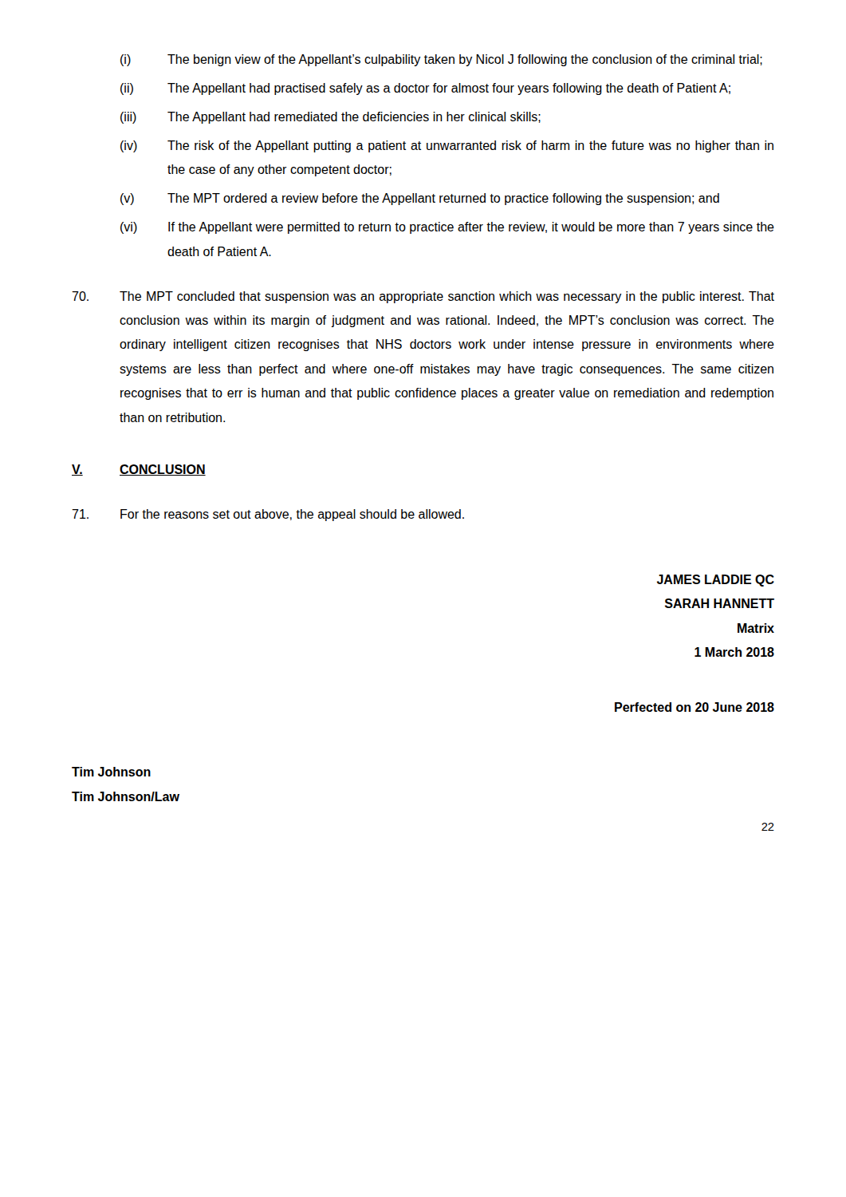(i) The benign view of the Appellant’s culpability taken by Nicol J following the conclusion of the criminal trial;
(ii) The Appellant had practised safely as a doctor for almost four years following the death of Patient A;
(iii) The Appellant had remediated the deficiencies in her clinical skills;
(iv) The risk of the Appellant putting a patient at unwarranted risk of harm in the future was no higher than in the case of any other competent doctor;
(v) The MPT ordered a review before the Appellant returned to practice following the suspension; and
(vi) If the Appellant were permitted to return to practice after the review, it would be more than 7 years since the death of Patient A.
70.
The MPT concluded that suspension was an appropriate sanction which was necessary in the public interest. That conclusion was within its margin of judgment and was rational. Indeed, the MPT’s conclusion was correct. The ordinary intelligent citizen recognises that NHS doctors work under intense pressure in environments where systems are less than perfect and where one-off mistakes may have tragic consequences. The same citizen recognises that to err is human and that public confidence places a greater value on remediation and redemption than on retribution.
V. CONCLUSION
71.
For the reasons set out above, the appeal should be allowed.
JAMES LADDIE QC
SARAH HANNETT
Matrix
1 March 2018
Perfected on 20 June 2018
Tim Johnson
Tim Johnson/Law
22